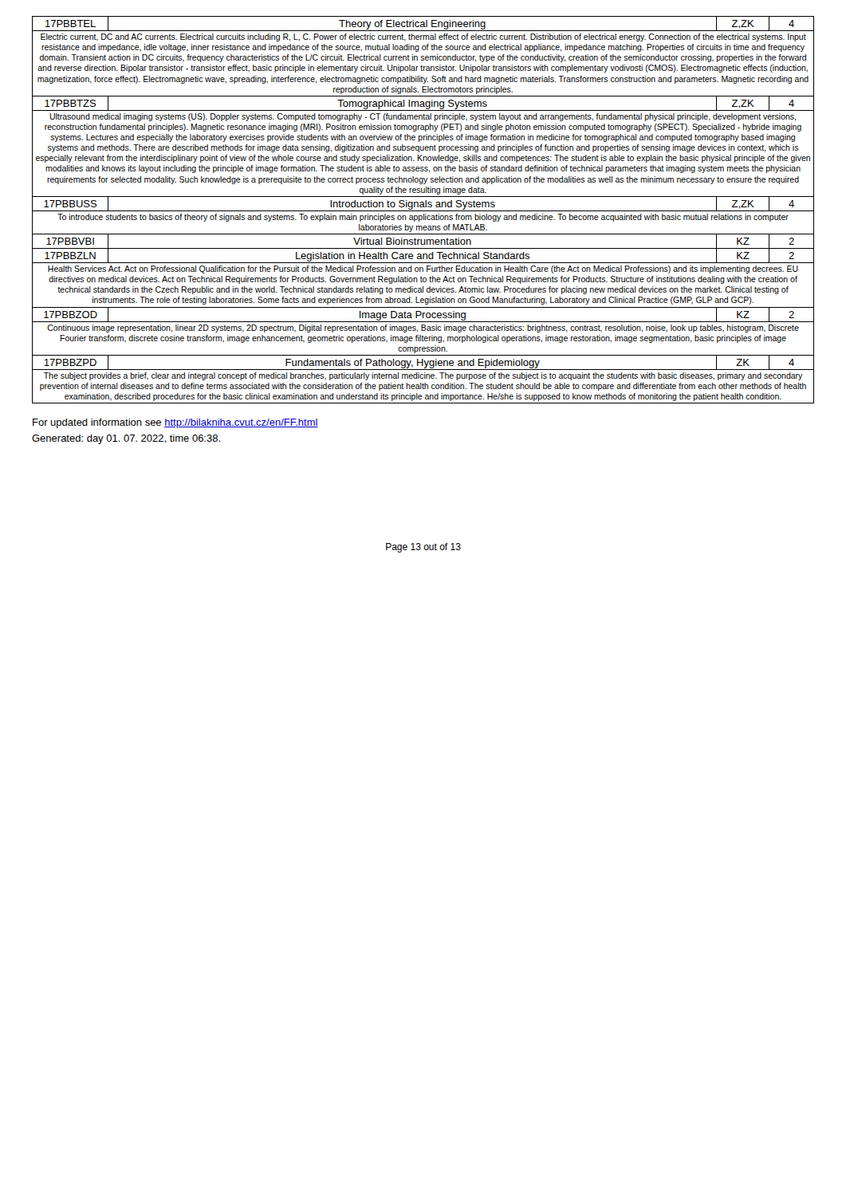| 17PBBTEL | Theory of Electrical Engineering | Z,ZK | 4 |
| Electric current, DC and AC currents. Electrical curcuits including R, L, C. Power of electric current, thermal effect of electric current. Distribution of electrical energy. Connection of the electrical systems. Input resistance and impedance, idle voltage, inner resistance and impedance of the source, mutual loading of the source and electrical appliance, impedance matching. Properties of circuits in time and frequency domain. Transient action in DC circuits, frequency characteristics of the L/C circuit. Electrical current in semiconductor, type of the conductivity, creation of the semiconductor crossing, properties in the forward and reverse direction. Bipolar transistor - transistor effect, basic principle in elementary circuit. Unipolar transistor. Unipolar transistors with complementary vodivosti (CMOS). Electromagnetic effects (induction, magnetization, force effect). Electromagnetic wave, spreading, interference, electromagnetic compatibility. Soft and hard magnetic materials. Transformers construction and parameters. Magnetic recording and reproduction of signals. Electromotors principles. |
| 17PBBTZS | Tomographical Imaging Systems | Z,ZK | 4 |
| Ultrasound medical imaging systems (US). Doppler systems. Computed tomography - CT (fundamental principle, system layout and arrangements, fundamental physical principle, development versions, reconstruction fundamental principles). Magnetic resonance imaging (MRI). Positron emission tomography (PET) and single photon emission computed tomography (SPECT). Specialized - hybride imaging systems. Lectures and especially the laboratory exercises provide students with an overview of the principles of image formation in medicine for tomographical and computed tomography based imaging systems and methods. There are described methods for image data sensing, digitization and subsequent processing and principles of function and properties of sensing image devices in context, which is especially relevant from the interdisciplinary point of view of the whole course and study specialization. Knowledge, skills and competences: The student is able to explain the basic physical principle of the given modalities and knows its layout including the principle of image formation. The student is able to assess, on the basis of standard definition of technical parameters that imaging system meets the physician requirements for selected modality. Such knowledge is a prerequisite to the correct process technology selection and application of the modalities as well as the minimum necessary to ensure the required quality of the resulting image data. |
| 17PBBUSS | Introduction to Signals and Systems | Z,ZK | 4 |
| To introduce students to basics of theory of signals and systems. To explain main principles on applications from biology and medicine. To become acquainted with basic mutual relations in computer laboratories by means of MATLAB. |
| 17PBBVBI | Virtual Bioinstrumentation | KZ | 2 |
| 17PBBZLN | Legislation in Health Care and Technical Standards | KZ | 2 |
| Health Services Act. Act on Professional Qualification for the Pursuit of the Medical Profession and on Further Education in Health Care (the Act on Medical Professions) and its implementing decrees. EU directives on medical devices. Act on Technical Requirements for Products. Government Regulation to the Act on Technical Requirements for Products. Structure of institutions dealing with the creation of technical standards in the Czech Republic and in the world. Technical standards relating to medical devices. Atomic law. Procedures for placing new medical devices on the market. Clinical testing of instruments. The role of testing laboratories. Some facts and experiences from abroad. Legislation on Good Manufacturing, Laboratory and Clinical Practice (GMP, GLP and GCP). |
| 17PBBZOD | Image Data Processing | KZ | 2 |
| Continuous image representation, linear 2D systems, 2D spectrum, Digital representation of images, Basic image characteristics: brightness, contrast, resolution, noise, look up tables, histogram, Discrete Fourier transform, discrete cosine transform, image enhancement, geometric operations, image filtering, morphological operations, image restoration, image segmentation, basic principles of image compression. |
| 17PBBZPD | Fundamentals of Pathology, Hygiene and Epidemiology | ZK | 4 |
| The subject provides a brief, clear and integral concept of medical branches, particularly internal medicine. The purpose of the subject is to acquaint the students with basic diseases, primary and secondary prevention of internal diseases and to define terms associated with the consideration of the patient health condition. The student should be able to compare and differentiate from each other methods of health examination, described procedures for the basic clinical examination and understand its principle and importance. He/she is supposed to know methods of monitoring the patient health condition. |
For updated information see http://bilakniha.cvut.cz/en/FF.html
Generated: day 01. 07. 2022, time 06:38.
Page 13 out of 13